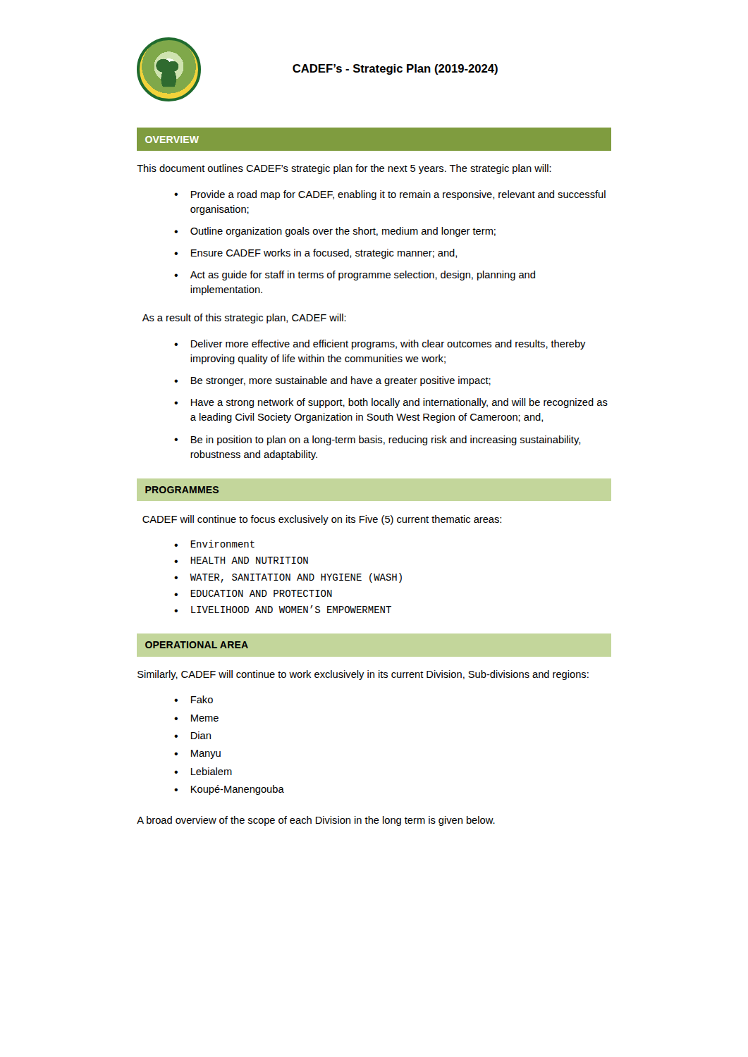CADEF’s - Strategic Plan (2019-2024)
OVERVIEW
This document outlines CADEF’s strategic plan for the next 5 years. The strategic plan will:
Provide a road map for CADEF, enabling it to remain a responsive, relevant and successful organisation;
Outline organization goals over the short, medium and longer term;
Ensure CADEF works in a focused, strategic manner; and,
Act as guide for staff in terms of programme selection, design, planning and implementation.
As a result of this strategic plan, CADEF will:
Deliver more effective and efficient programs, with clear outcomes and results, thereby improving quality of life within the communities we work;
Be stronger, more sustainable and have a greater positive impact;
Have a strong network of support, both locally and internationally, and will be recognized as a leading Civil Society Organization in South West Region of Cameroon; and,
Be in position to plan on a long-term basis, reducing risk and increasing sustainability, robustness and adaptability.
PROGRAMMES
CADEF will continue to focus exclusively on its Five (5) current thematic areas:
Environment
HEALTH AND NUTRITION
WATER, SANITATION AND HYGIENE (WASH)
EDUCATION AND PROTECTION
LIVELIHOOD AND WOMEN’S EMPOWERMENT
OPERATIONAL AREA
Similarly, CADEF will continue to work exclusively in its current Division, Sub-divisions and regions:
Fako
Meme
Dian
Manyu
Lebialem
Koupé-Manengouba
A broad overview of the scope of each Division in the long term is given below.